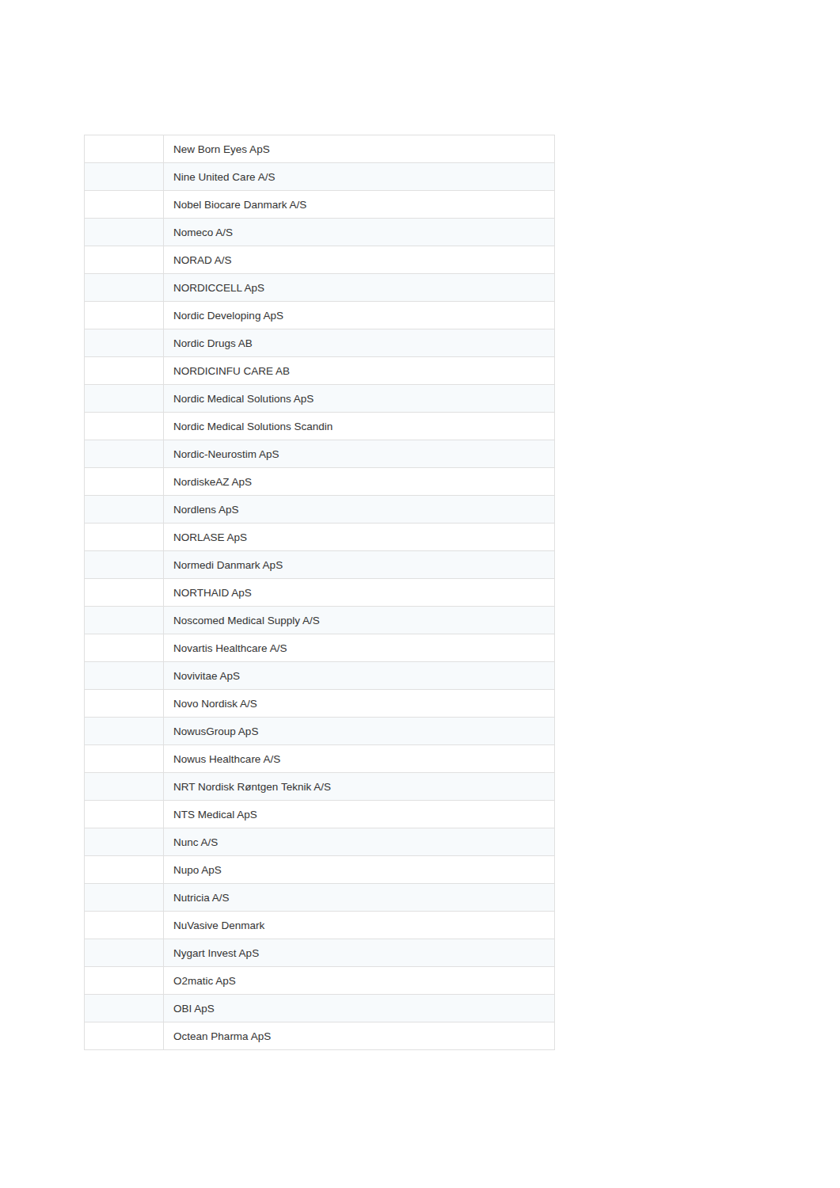| | New Born Eyes ApS |
| | Nine United Care A/S |
| | Nobel Biocare Danmark A/S |
| | Nomeco A/S |
| | NORAD A/S |
| | NORDICCELL ApS |
| | Nordic Developing ApS |
| | Nordic Drugs AB |
| | NORDICINFU CARE AB |
| | Nordic Medical Solutions ApS |
| | Nordic Medical Solutions Scandin |
| | Nordic-Neurostim ApS |
| | NordiskeAZ ApS |
| | Nordlens ApS |
| | NORLASE ApS |
| | Normedi Danmark ApS |
| | NORTHAID ApS |
| | Noscomed Medical Supply A/S |
| | Novartis Healthcare A/S |
| | Novivitae ApS |
| | Novo Nordisk A/S |
| | NowusGroup ApS |
| | Nowus Healthcare A/S |
| | NRT Nordisk Røntgen Teknik A/S |
| | NTS Medical ApS |
| | Nunc A/S |
| | Nupo ApS |
| | Nutricia A/S |
| | NuVasive Denmark |
| | Nygart Invest ApS |
| | O2matic ApS |
| | OBI ApS |
| | Octean Pharma ApS |